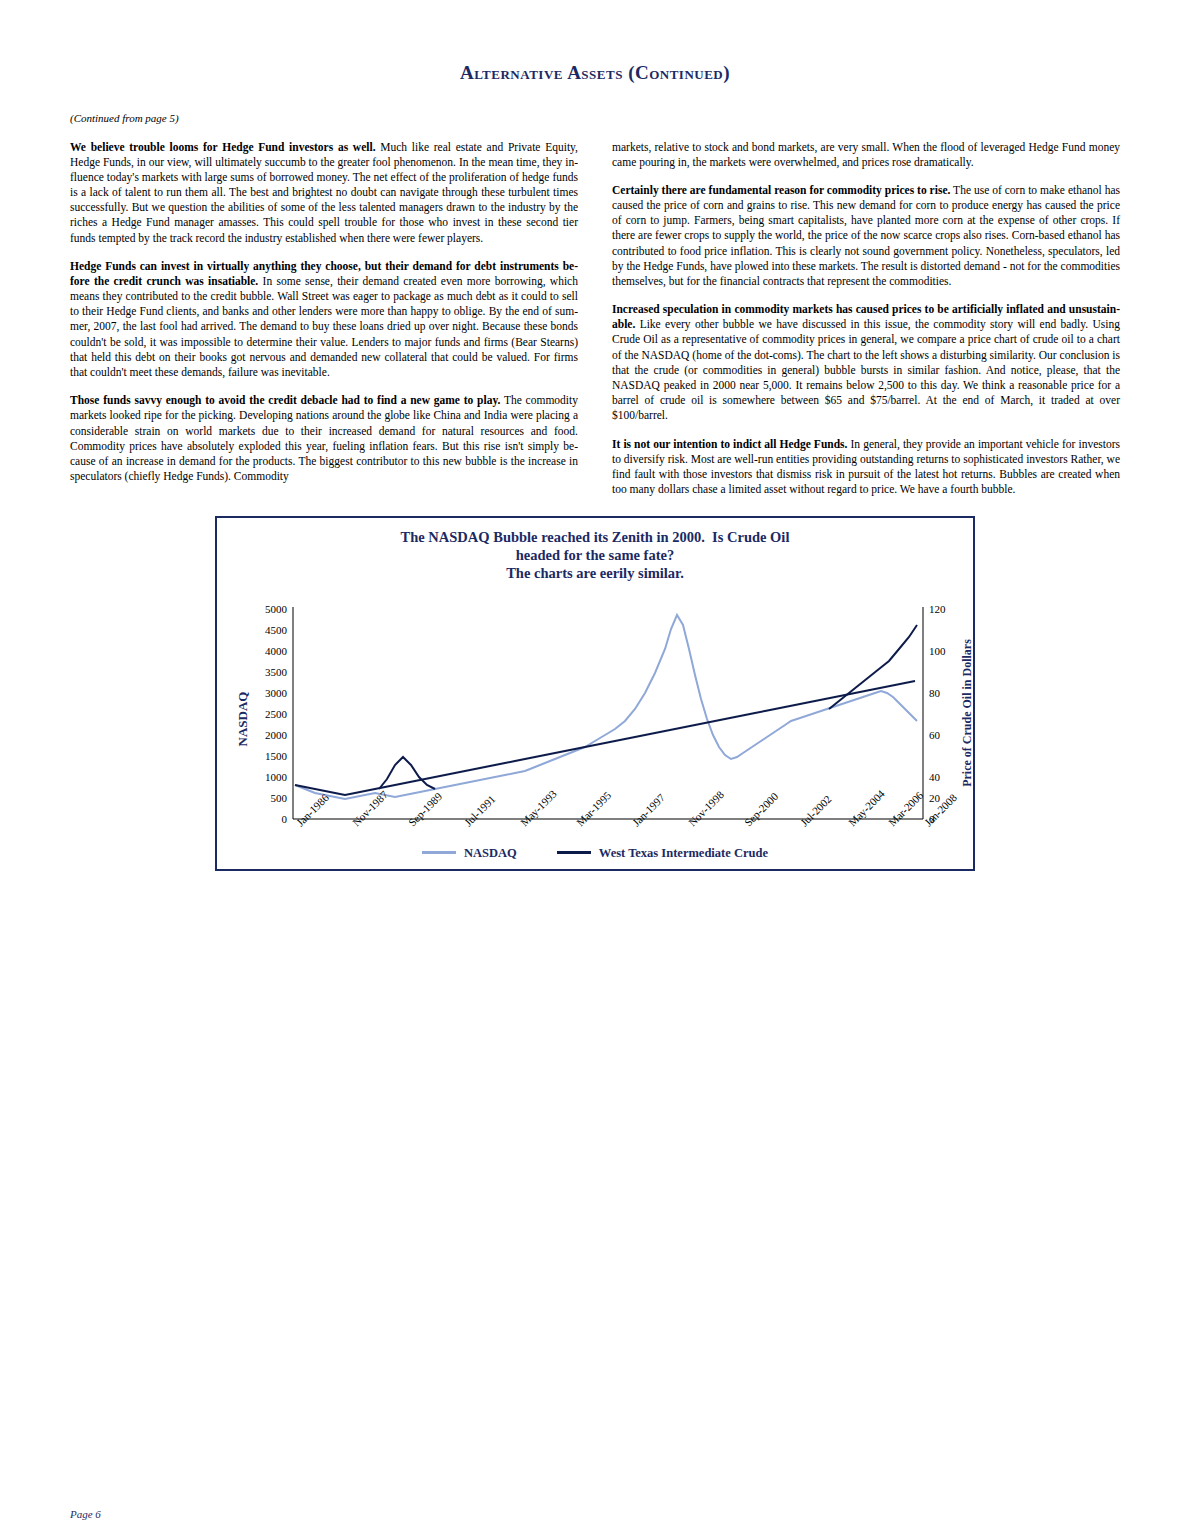Alternative Assets (Continued)
(Continued from page 5)
We believe trouble looms for Hedge Fund investors as well. Much like real estate and Private Equity, Hedge Funds, in our view, will ultimately succumb to the greater fool phenomenon. In the mean time, they influence today's markets with large sums of borrowed money. The net effect of the proliferation of hedge funds is a lack of talent to run them all. The best and brightest no doubt can navigate through these turbulent times successfully. But we question the abilities of some of the less talented managers drawn to the industry by the riches a Hedge Fund manager amasses. This could spell trouble for those who invest in these second tier funds tempted by the track record the industry established when there were fewer players.
Hedge Funds can invest in virtually anything they choose, but their demand for debt instruments before the credit crunch was insatiable. In some sense, their demand created even more borrowing, which means they contributed to the credit bubble. Wall Street was eager to package as much debt as it could to sell to their Hedge Fund clients, and banks and other lenders were more than happy to oblige. By the end of summer, 2007, the last fool had arrived. The demand to buy these loans dried up over night. Because these bonds couldn't be sold, it was impossible to determine their value. Lenders to major funds and firms (Bear Stearns) that held this debt on their books got nervous and demanded new collateral that could be valued. For firms that couldn't meet these demands, failure was inevitable.
Those funds savvy enough to avoid the credit debacle had to find a new game to play. The commodity markets looked ripe for the picking. Developing nations around the globe like China and India were placing a considerable strain on world markets due to their increased demand for natural resources and food. Commodity prices have absolutely exploded this year, fueling inflation fears. But this rise isn't simply because of an increase in demand for the products. The biggest contributor to this new bubble is the increase in speculators (chiefly Hedge Funds). Commodity
markets, relative to stock and bond markets, are very small. When the flood of leveraged Hedge Fund money came pouring in, the markets were overwhelmed, and prices rose dramatically.
Certainly there are fundamental reason for commodity prices to rise. The use of corn to make ethanol has caused the price of corn and grains to rise. This new demand for corn to produce energy has caused the price of corn to jump. Farmers, being smart capitalists, have planted more corn at the expense of other crops. If there are fewer crops to supply the world, the price of the now scarce crops also rises. Corn-based ethanol has contributed to food price inflation. This is clearly not sound government policy. Nonetheless, speculators, led by the Hedge Funds, have plowed into these markets. The result is distorted demand - not for the commodities themselves, but for the financial contracts that represent the commodities.
Increased speculation in commodity markets has caused prices to be artificially inflated and unsustainable. Like every other bubble we have discussed in this issue, the commodity story will end badly. Using Crude Oil as a representative of commodity prices in general, we compare a price chart of crude oil to a chart of the NASDAQ (home of the dot-coms). The chart to the left shows a disturbing similarity. Our conclusion is that the crude (or commodities in general) bubble bursts in similar fashion. And notice, please, that the NASDAQ peaked in 2000 near 5,000. It remains below 2,500 to this day. We think a reasonable price for a barrel of crude oil is somewhere between $65 and $75/barrel. At the end of March, it traded at over $100/barrel.
It is not our intention to indict all Hedge Funds. In general, they provide an important vehicle for investors to diversify risk. Most are well-run entities providing outstanding returns to sophisticated investors Rather, we find fault with those investors that dismiss risk in pursuit of the latest hot returns. Bubbles are created when too many dollars chase a limited asset without regard to price. We have a fourth bubble.
The NASDAQ Bubble reached its Zenith in 2000. Is Crude Oil
headed for the same fate?
The charts are eerily similar.
5000 4500 4000 3500 3000 2500 2000 1500 1000 500 0 120 100 80 60 40 20 0 Jan-1986 Nov-1987 Sep-1989 Jul-1991 May-1993 Mar-1995 Jan-1997 Nov-1998 Sep-2000 Jul-2002 May-2004 Mar-2006 Jan-2008 NASDAQ Price of Crude Oil in Dollars
NASDAQ
West Texas Intermediate Crude
Page 6